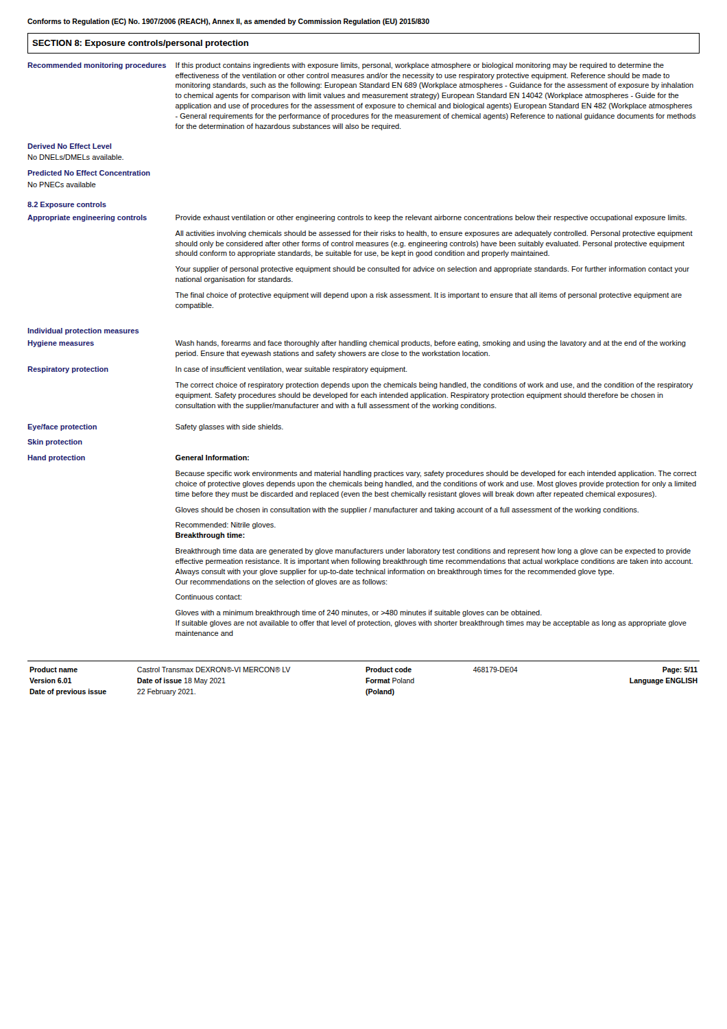Conforms to Regulation (EC) No. 1907/2006 (REACH), Annex II, as amended by Commission Regulation (EU) 2015/830
SECTION 8: Exposure controls/personal protection
| Recommended monitoring procedures | If this product contains ingredients with exposure limits, personal, workplace atmosphere or biological monitoring may be required to determine the effectiveness of the ventilation or other control measures and/or the necessity to use respiratory protective equipment. Reference should be made to monitoring standards, such as the following: European Standard EN 689 (Workplace atmospheres - Guidance for the assessment of exposure by inhalation to chemical agents for comparison with limit values and measurement strategy) European Standard EN 14042 (Workplace atmospheres - Guide for the application and use of procedures for the assessment of exposure to chemical and biological agents) European Standard EN 482 (Workplace atmospheres - General requirements for the performance of procedures for the measurement of chemical agents) Reference to national guidance documents for methods for the determination of hazardous substances will also be required. |
Derived No Effect Level
No DNELs/DMELs available.
Predicted No Effect Concentration
No PNECs available
8.2 Exposure controls
| Appropriate engineering controls | Provide exhaust ventilation or other engineering controls to keep the relevant airborne concentrations below their respective occupational exposure limits. All activities involving chemicals should be assessed for their risks to health, to ensure exposures are adequately controlled. Personal protective equipment should only be considered after other forms of control measures (e.g. engineering controls) have been suitably evaluated. Personal protective equipment should conform to appropriate standards, be suitable for use, be kept in good condition and properly maintained. Your supplier of personal protective equipment should be consulted for advice on selection and appropriate standards. For further information contact your national organisation for standards. The final choice of protective equipment will depend upon a risk assessment. It is important to ensure that all items of personal protective equipment are compatible. |
Individual protection measures
| Hygiene measures | Wash hands, forearms and face thoroughly after handling chemical products, before eating, smoking and using the lavatory and at the end of the working period. Ensure that eyewash stations and safety showers are close to the workstation location. |
| Respiratory protection | In case of insufficient ventilation, wear suitable respiratory equipment. The correct choice of respiratory protection depends upon the chemicals being handled, the conditions of work and use, and the condition of the respiratory equipment. Safety procedures should be developed for each intended application. Respiratory protection equipment should therefore be chosen in consultation with the supplier/manufacturer and with a full assessment of the working conditions. |
| Eye/face protection | Safety glasses with side shields. |
| Skin protection | |
| Hand protection | General Information: Because specific work environments and material handling practices vary, safety procedures should be developed for each intended application. The correct choice of protective gloves depends upon the chemicals being handled, and the conditions of work and use. Most gloves provide protection for only a limited time before they must be discarded and replaced (even the best chemically resistant gloves will break down after repeated chemical exposures). Gloves should be chosen in consultation with the supplier / manufacturer and taking account of a full assessment of the working conditions. Recommended: Nitrile gloves. Breakthrough time: Breakthrough time data are generated by glove manufacturers under laboratory test conditions and represent how long a glove can be expected to provide effective permeation resistance. It is important when following breakthrough time recommendations that actual workplace conditions are taken into account. Always consult with your glove supplier for up-to-date technical information on breakthrough times for the recommended glove type. Our recommendations on the selection of gloves are as follows: Continuous contact: Gloves with a minimum breakthrough time of 240 minutes, or >480 minutes if suitable gloves can be obtained. If suitable gloves are not available to offer that level of protection, gloves with shorter breakthrough times may be acceptable as long as appropriate glove maintenance and |
| Product name | Castrol Transmax DEXRON®-VI MERCON® LV | Product code | 468179-DE04 | Page: 5/11 |
| Version 6.01 | Date of issue 18 May 2021 | Format Poland | | Language ENGLISH |
| Date of previous issue | 22 February 2021. | (Poland) | | |